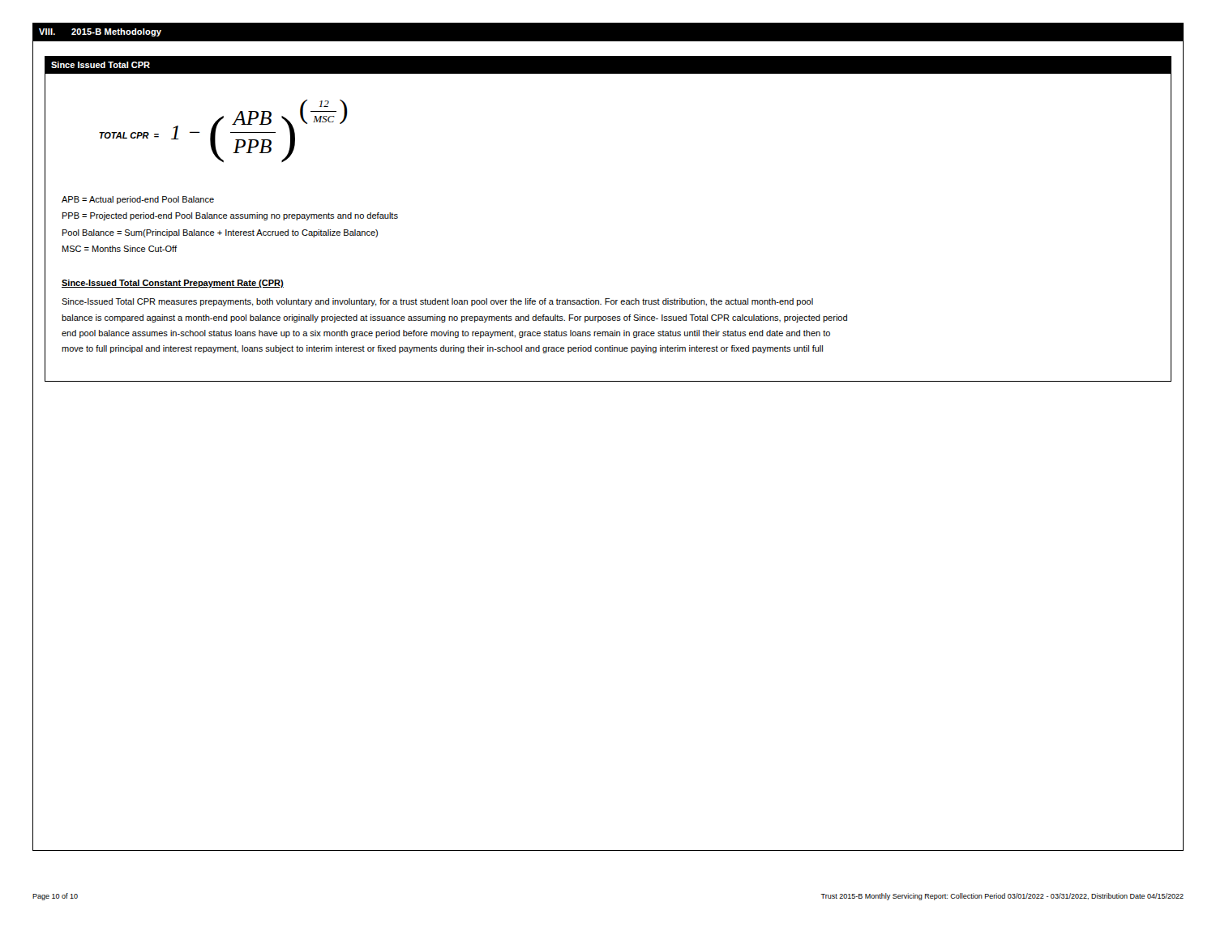VIII. 2015-B Methodology
Since Issued Total CPR
TOTAL CPR =
1 − ( APB PPB ) ( 12 MSC )
APB = Actual period-end Pool Balance
PPB = Projected period-end Pool Balance assuming no prepayments and no defaults
Pool Balance = Sum(Principal Balance + Interest Accrued to Capitalize Balance)
MSC = Months Since Cut-Off
Since-Issued Total Constant Prepayment Rate (CPR)
Since-Issued Total CPR measures prepayments, both voluntary and involuntary, for a trust student loan pool over the life of a transaction. For each trust distribution, the actual month-end pool
balance is compared against a month-end pool balance originally projected at issuance assuming no prepayments and defaults. For purposes of Since- Issued Total CPR calculations, projected period
end pool balance assumes in-school status loans have up to a six month grace period before moving to repayment, grace status loans remain in grace status until their status end date and then to
move to full principal and interest repayment, loans subject to interim interest or fixed payments during their in-school and grace period continue paying interim interest or fixed payments until full
Page 10 of 10
Trust 2015-B Monthly Servicing Report: Collection Period 03/01/2022 - 03/31/2022, Distribution Date 04/15/2022